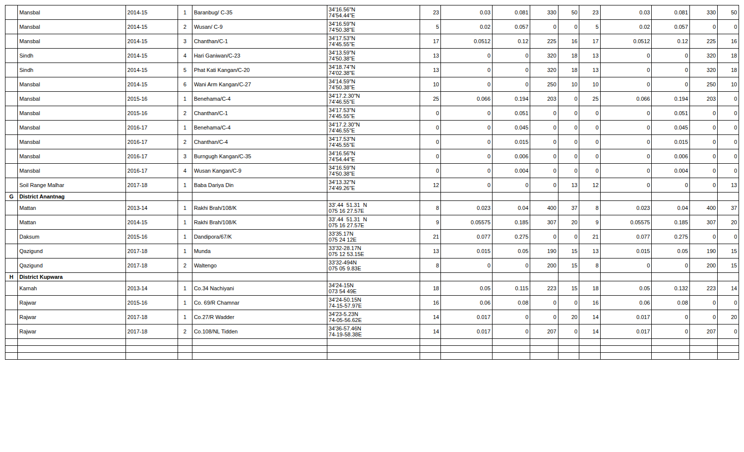| | Mansbal | 2014-15 | 1 | Baranbug/ C-35 | 34'16.56"N 74'54.44"E | 23 | 0.03 | 0.081 | 330 | 50 | 23 | 0.03 | 0.081 | 330 | 50 |
| | Mansbal | 2014-15 | 2 | Wusan/ C-9 | 34'16.59"N 74'50.38"E | 5 | 0.02 | 0.057 | 0 | 0 | 5 | 0.02 | 0.057 | 0 | 0 |
| | Mansbal | 2014-15 | 3 | Chanthan/C-1 | 34'17.53"N 74'45.55"E | 17 | 0.0512 | 0.12 | 225 | 16 | 17 | 0.0512 | 0.12 | 225 | 16 |
| | Sindh | 2014-15 | 4 | Hari Ganiwan/C-23 | 34'13.59"N 74'50.38"E | 13 | 0 | 0 | 320 | 18 | 13 | 0 | 0 | 320 | 18 |
| | Sindh | 2014-15 | 5 | Phat Kati Kangan/C-20 | 34'18.74"N 74'02.38"E | 13 | 0 | 0 | 320 | 18 | 13 | 0 | 0 | 320 | 18 |
| | Mansbal | 2014-15 | 6 | Wani Arm Kangan/C-27 | 34'14.59"N 74'50.38"E | 10 | 0 | 0 | 250 | 10 | 10 | 0 | 0 | 250 | 10 |
| | Mansbal | 2015-16 | 1 | Benehama/C-4 | 34'17.2.30"N 74'46.55"E | 25 | 0.066 | 0.194 | 203 | 0 | 25 | 0.066 | 0.194 | 203 | 0 |
| | Mansbal | 2015-16 | 2 | Chanthan/C-1 | 34'17.53"N 74'45.55"E | 0 | 0 | 0.051 | 0 | 0 | 0 | 0 | 0.051 | 0 | 0 |
| | Mansbal | 2016-17 | 1 | Benehama/C-4 | 34'17.2.30"N 74'46.55"E | 0 | 0 | 0.045 | 0 | 0 | 0 | 0 | 0.045 | 0 | 0 |
| | Mansbal | 2016-17 | 2 | Chanthan/C-4 | 34'17.53"N 74'45.55"E | 0 | 0 | 0.015 | 0 | 0 | 0 | 0 | 0.015 | 0 | 0 |
| | Mansbal | 2016-17 | 3 | Burngugh Kangan/C-35 | 34'16.56"N 74'54.44"E | 0 | 0 | 0.006 | 0 | 0 | 0 | 0 | 0.006 | 0 | 0 |
| | Mansbal | 2016-17 | 4 | Wusan Kangan/C-9 | 34'16.59"N 74'50.38"E | 0 | 0 | 0.004 | 0 | 0 | 0 | 0 | 0.004 | 0 | 0 |
| | Soil Range Malhar | 2017-18 | 1 | Baba Dariya Din | 34'13.32"N 74'49.26"E | 12 | 0 | 0 | 0 | 13 | 12 | 0 | 0 | 0 | 13 |
| G | District Anantnag | | | | | | | | | | | | | | |
| | Mattan | 2013-14 | 1 | Rakhi Brah/108/K | 33'.44 51.31 N 075 16 27.57E | 8 | 0.023 | 0.04 | 400 | 37 | 8 | 0.023 | 0.04 | 400 | 37 |
| | Mattan | 2014-15 | 1 | Rakhi Brah/108/K | 33'.44 51.31 N 075 16 27.57E | 9 | 0.05575 | 0.185 | 307 | 20 | 9 | 0.05575 | 0.185 | 307 | 20 |
| | Daksum | 2015-16 | 1 | Dandipora/67/K | 33'35.17N 075 24 12E | 21 | 0.077 | 0.275 | 0 | 0 | 21 | 0.077 | 0.275 | 0 | 0 |
| | Qazigund | 2017-18 | 1 | Munda | 33'32-28.17N 075 12 53.15E | 13 | 0.015 | 0.05 | 190 | 15 | 13 | 0.015 | 0.05 | 190 | 15 |
| | Qazigund | 2017-18 | 2 | Waltengo | 33'32-494N 075 05 9.83E | 8 | 0 | 0 | 200 | 15 | 8 | 0 | 0 | 200 | 15 |
| H | District Kupwara | | | | | | | | | | | | | | |
| | Karnah | 2013-14 | 1 | Co.34 Nachiyani | 34'24-15N 073 54 49E | 18 | 0.05 | 0.115 | 223 | 15 | 18 | 0.05 | 0.132 | 223 | 14 |
| | Rajwar | 2015-16 | 1 | Co. 69/R Chamnar | 34'24-50.15N 74-15-57.97E | 16 | 0.06 | 0.08 | 0 | 0 | 16 | 0.06 | 0.08 | 0 | 0 |
| | Rajwar | 2017-18 | 1 | Co.27/R Wadder | 34'23-5.23N 74-05-56.62E | 14 | 0.017 | 0 | 0 | 20 | 14 | 0.017 | 0 | 0 | 20 |
| | Rajwar | 2017-18 | 2 | Co.108/NL Tidden | 34'36-57.46N 74-19-58.38E | 14 | 0.017 | 0 | 207 | 0 | 14 | 0.017 | 0 | 207 | 0 |